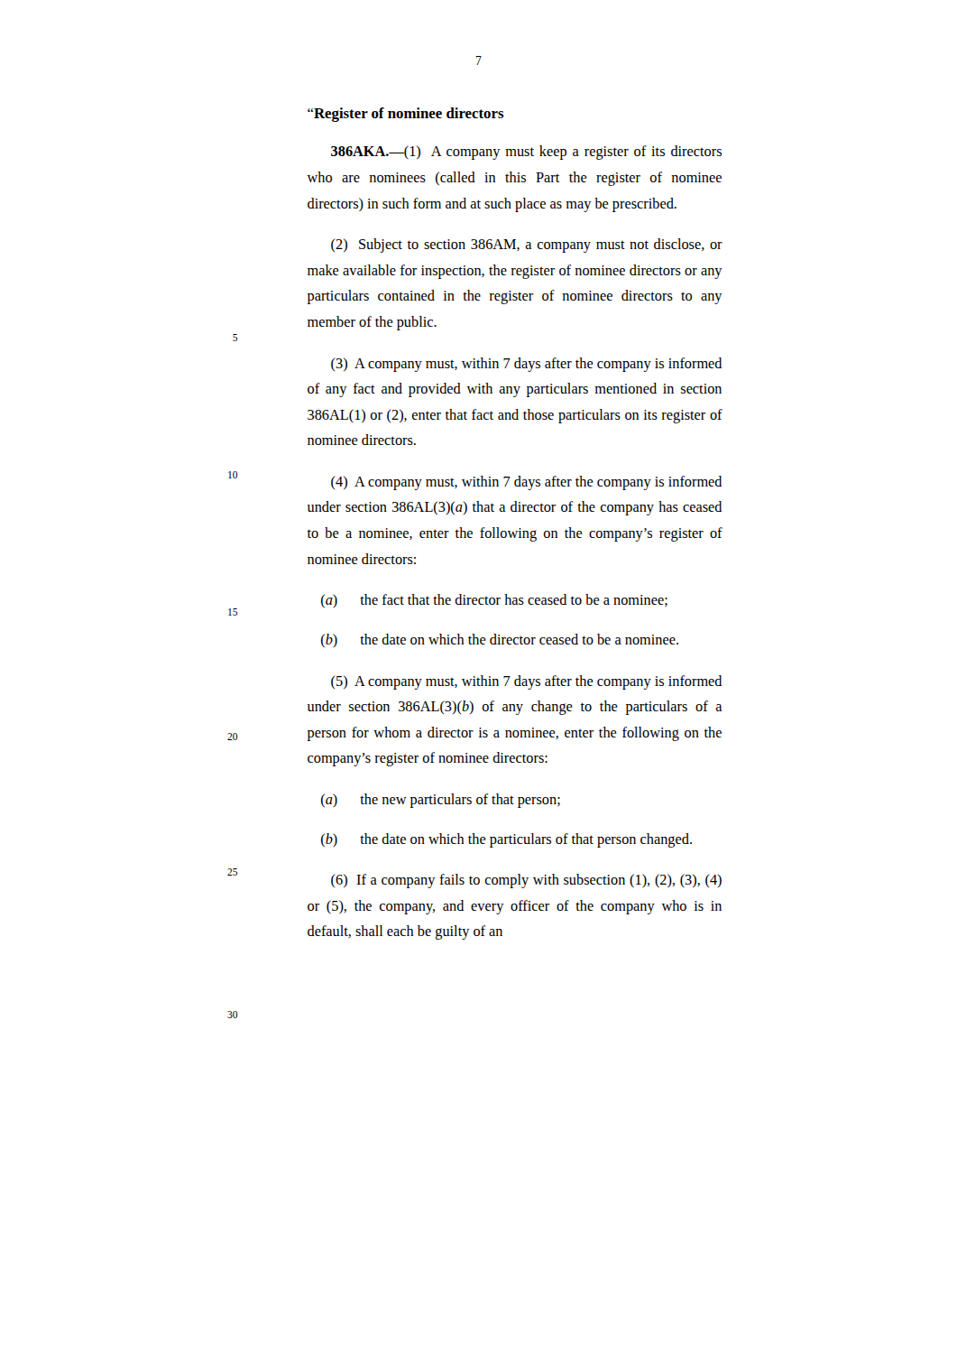7
5 10 15 20 25 30
“Register of nominee directors
386AKA.—(1) A company must keep a register of its directors who are nominees (called in this Part the register of nominee directors) in such form and at such place as may be prescribed.
(2) Subject to section 386AM, a company must not disclose, or make available for inspection, the register of nominee directors or any particulars contained in the register of nominee directors to any member of the public.
(3) A company must, within 7 days after the company is informed of any fact and provided with any particulars mentioned in section 386AL(1) or (2), enter that fact and those particulars on its register of nominee directors.
(4) A company must, within 7 days after the company is informed under section 386AL(3)(a) that a director of the company has ceased to be a nominee, enter the following on the company’s register of nominee directors:
(a) the fact that the director has ceased to be a nominee;
(b) the date on which the director ceased to be a nominee.
(5) A company must, within 7 days after the company is informed under section 386AL(3)(b) of any change to the particulars of a person for whom a director is a nominee, enter the following on the company’s register of nominee directors:
(a) the new particulars of that person;
(b) the date on which the particulars of that person changed.
(6) If a company fails to comply with subsection (1), (2), (3), (4) or (5), the company, and every officer of the company who is in default, shall each be guilty of an